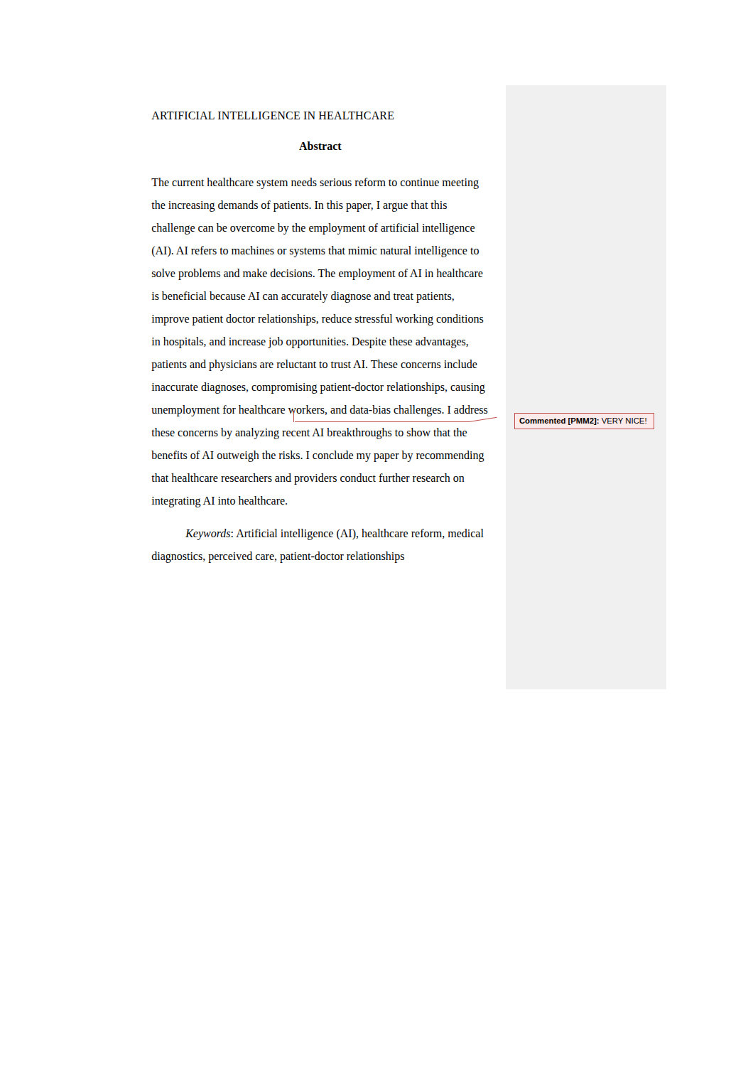Artificial Intelligence in Healthcare
Abstract
The current healthcare system needs serious reform to continue meeting the increasing demands of patients. In this paper, I argue that this challenge can be overcome by the employment of artificial intelligence (AI). AI refers to machines or systems that mimic natural intelligence to solve problems and make decisions. The employment of AI in healthcare is beneficial because AI can accurately diagnose and treat patients, improve patient doctor relationships, reduce stressful working conditions in hospitals, and increase job opportunities. Despite these advantages, patients and physicians are reluctant to trust AI. These concerns include inaccurate diagnoses, compromising patient-doctor relationships, causing unemployment for healthcare workers, and data-bias challenges. I address these concerns by analyzing recent AI breakthroughs to show that the benefits of AI outweigh the risks. I conclude my paper by recommending that healthcare researchers and providers conduct further research on integrating AI into healthcare.
Keywords: Artificial intelligence (AI), healthcare reform, medical diagnostics, perceived care, patient-doctor relationships
Commented [PMM2]: VERY NICE!